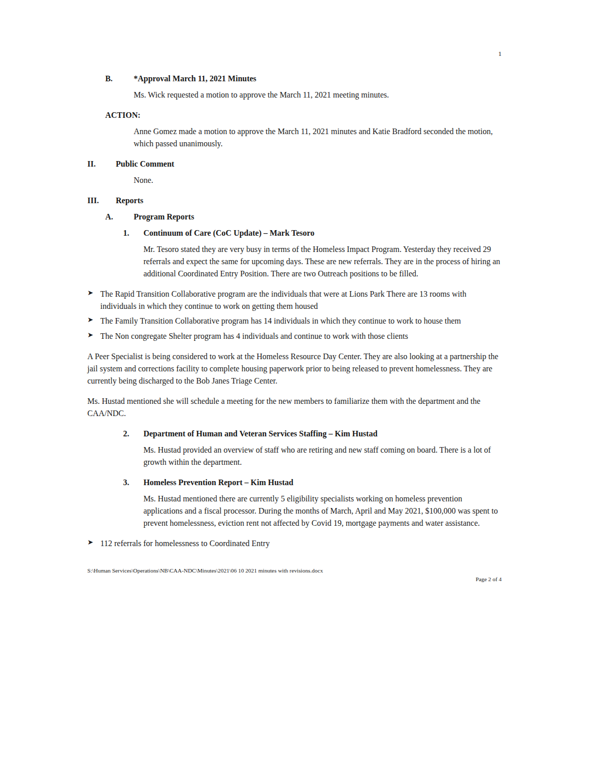1
B.
*Approval March 11, 2021 Minutes
Ms. Wick requested a motion to approve the March 11, 2021 meeting minutes.
ACTION:
Anne Gomez made a motion to approve the March 11, 2021 minutes and Katie Bradford seconded the motion, which passed unanimously.
II.
Public Comment
None.
III.
Reports
A.
Program Reports
1.
Continuum of Care (CoC Update) – Mark Tesoro
Mr. Tesoro stated they are very busy in terms of the Homeless Impact Program. Yesterday they received 29 referrals and expect the same for upcoming days. These are new referrals. They are in the process of hiring an additional Coordinated Entry Position. There are two Outreach positions to be filled.
The Rapid Transition Collaborative program are the individuals that were at Lions Park There are 13 rooms with individuals in which they continue to work on getting them housed
The Family Transition Collaborative program has 14 individuals in which they continue to work to house them
The Non congregate Shelter program has 4 individuals and continue to work with those clients
A Peer Specialist is being considered to work at the Homeless Resource Day Center. They are also looking at a partnership the jail system and corrections facility to complete housing paperwork prior to being released to prevent homelessness. They are currently being discharged to the Bob Janes Triage Center.
Ms. Hustad mentioned she will schedule a meeting for the new members to familiarize them with the department and the CAA/NDC.
2.
Department of Human and Veteran Services Staffing – Kim Hustad
Ms. Hustad provided an overview of staff who are retiring and new staff coming on board. There is a lot of growth within the department.
3.
Homeless Prevention Report – Kim Hustad
Ms. Hustad mentioned there are currently 5 eligibility specialists working on homeless prevention applications and a fiscal processor. During the months of March, April and May 2021, $100,000 was spent to prevent homelessness, eviction rent not affected by Covid 19, mortgage payments and water assistance.
112 referrals for homelessness to Coordinated Entry
S:\Human Services\Operations\NB\CAA-NDC\Minutes\2021\06 10 2021 minutes with revisions.docx Page 2 of 4